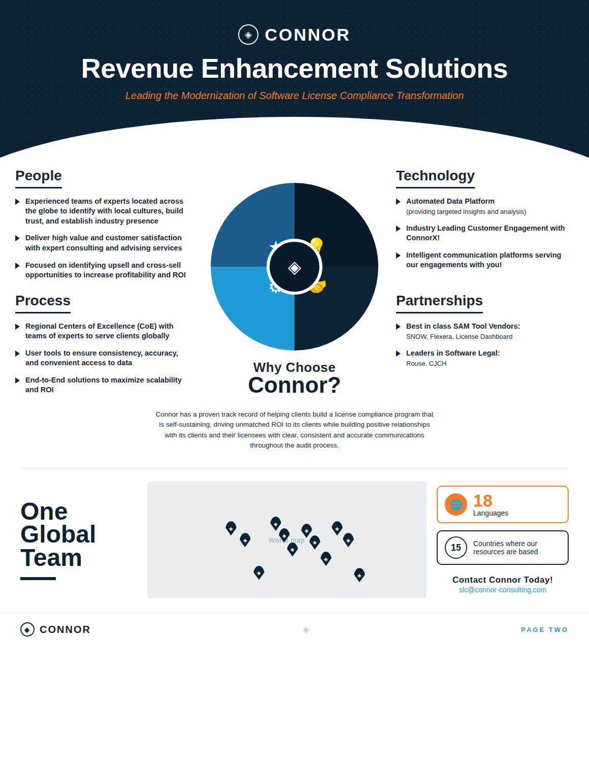◈
CONNOR
Revenue Enhancement Solutions
Leading the Modernization of Software License Compliance Transformation
People
Experienced teams of experts located across the globe to identify with local cultures, build trust, and establish industry presence
Deliver high value and customer satisfaction with expert consulting and advising services
Focused on identifying upsell and cross-sell opportunities to increase profitability and ROI
Technology
Automated Data Platform (providing targeted insights and analysis)
Industry Leading Customer Engagement with ConnorX!
Intelligent communication platforms serving our engagements with you!
★
💡
⚙
🤝
◈
Why Choose
Connor?
Process
Regional Centers of Excellence (CoE) with teams of experts to serve clients globally
User tools to ensure consistency, accuracy, and convenient access to data
End-to-End solutions to maximize scalability and ROI
Partnerships
Best in class SAM Tool Vendors: SNOW, Flexera, License Dashboard
Leaders in Software Legal: Rouse, CJCH
Connor has a proven track record of helping clients build a license compliance program that is self-sustaining, driving unmatched ROI to its clients while building positive relationships with its clients and their licensees with clear, consistent and accurate communications throughout the audit process.
One
Global
Team
◈ ◈ ◈ ◈ ◈ ◈ ◈ ◈ ◈ ◈ ◈ ◈
🌐
18
Languages
15
Countries where our
resources are based
Contact Connor Today!
slc@connor-consulting.com
◈ CONNOR
◈
PAGE TWO